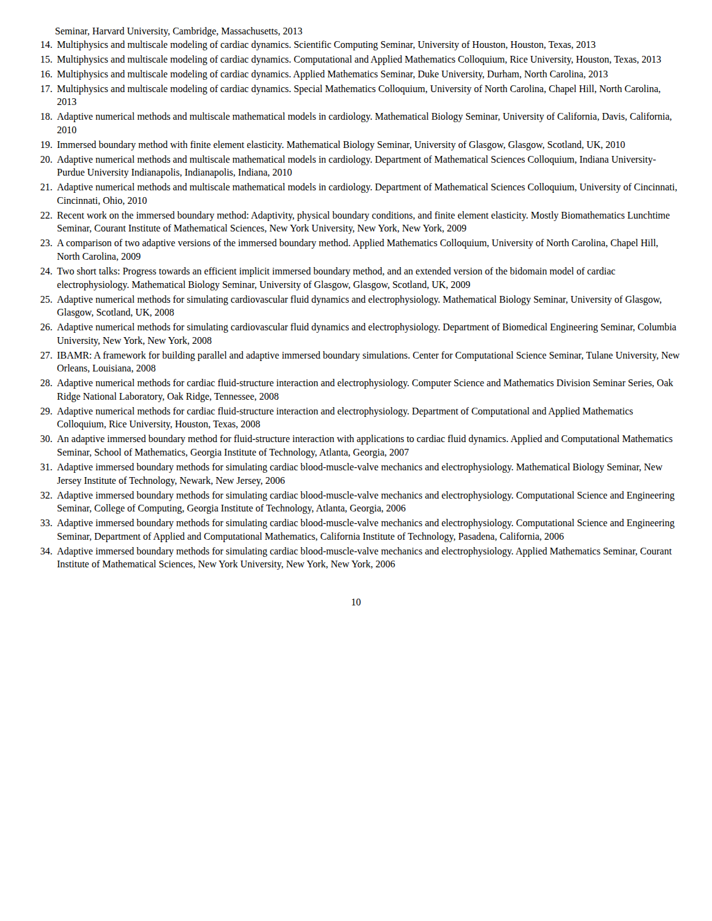Seminar, Harvard University, Cambridge, Massachusetts, 2013
Multiphysics and multiscale modeling of cardiac dynamics. Scientific Computing Seminar, University of Houston, Houston, Texas, 2013
Multiphysics and multiscale modeling of cardiac dynamics. Computational and Applied Mathematics Colloquium, Rice University, Houston, Texas, 2013
Multiphysics and multiscale modeling of cardiac dynamics. Applied Mathematics Seminar, Duke University, Durham, North Carolina, 2013
Multiphysics and multiscale modeling of cardiac dynamics. Special Mathematics Colloquium, University of North Carolina, Chapel Hill, North Carolina, 2013
Adaptive numerical methods and multiscale mathematical models in cardiology. Mathematical Biology Seminar, University of California, Davis, California, 2010
Immersed boundary method with finite element elasticity. Mathematical Biology Seminar, University of Glasgow, Glasgow, Scotland, UK, 2010
Adaptive numerical methods and multiscale mathematical models in cardiology. Department of Mathematical Sciences Colloquium, Indiana University-Purdue University Indianapolis, Indianapolis, Indiana, 2010
Adaptive numerical methods and multiscale mathematical models in cardiology. Department of Mathematical Sciences Colloquium, University of Cincinnati, Cincinnati, Ohio, 2010
Recent work on the immersed boundary method: Adaptivity, physical boundary conditions, and finite element elasticity. Mostly Biomathematics Lunchtime Seminar, Courant Institute of Mathematical Sciences, New York University, New York, New York, 2009
A comparison of two adaptive versions of the immersed boundary method. Applied Mathematics Colloquium, University of North Carolina, Chapel Hill, North Carolina, 2009
Two short talks: Progress towards an efficient implicit immersed boundary method, and an extended version of the bidomain model of cardiac electrophysiology. Mathematical Biology Seminar, University of Glasgow, Glasgow, Scotland, UK, 2009
Adaptive numerical methods for simulating cardiovascular fluid dynamics and electrophysiology. Mathematical Biology Seminar, University of Glasgow, Glasgow, Scotland, UK, 2008
Adaptive numerical methods for simulating cardiovascular fluid dynamics and electrophysiology. Department of Biomedical Engineering Seminar, Columbia University, New York, New York, 2008
IBAMR: A framework for building parallel and adaptive immersed boundary simulations. Center for Computational Science Seminar, Tulane University, New Orleans, Louisiana, 2008
Adaptive numerical methods for cardiac fluid-structure interaction and electrophysiology. Computer Science and Mathematics Division Seminar Series, Oak Ridge National Laboratory, Oak Ridge, Tennessee, 2008
Adaptive numerical methods for cardiac fluid-structure interaction and electrophysiology. Department of Computational and Applied Mathematics Colloquium, Rice University, Houston, Texas, 2008
An adaptive immersed boundary method for fluid-structure interaction with applications to cardiac fluid dynamics. Applied and Computational Mathematics Seminar, School of Mathematics, Georgia Institute of Technology, Atlanta, Georgia, 2007
Adaptive immersed boundary methods for simulating cardiac blood-muscle-valve mechanics and electrophysiology. Mathematical Biology Seminar, New Jersey Institute of Technology, Newark, New Jersey, 2006
Adaptive immersed boundary methods for simulating cardiac blood-muscle-valve mechanics and electrophysiology. Computational Science and Engineering Seminar, College of Computing, Georgia Institute of Technology, Atlanta, Georgia, 2006
Adaptive immersed boundary methods for simulating cardiac blood-muscle-valve mechanics and electrophysiology. Computational Science and Engineering Seminar, Department of Applied and Computational Mathematics, California Institute of Technology, Pasadena, California, 2006
Adaptive immersed boundary methods for simulating cardiac blood-muscle-valve mechanics and electrophysiology. Applied Mathematics Seminar, Courant Institute of Mathematical Sciences, New York University, New York, New York, 2006
10